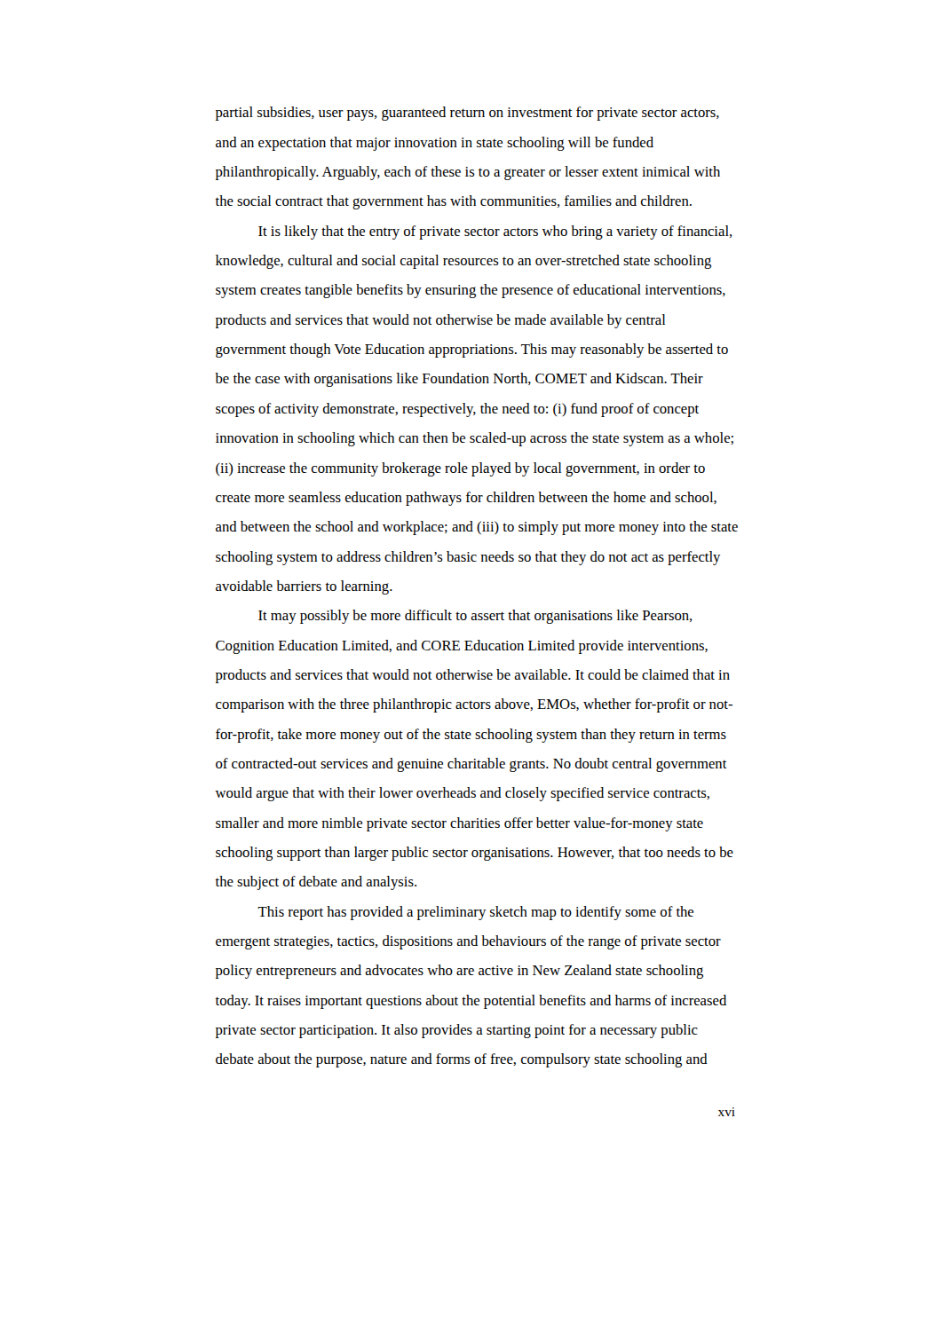partial subsidies, user pays, guaranteed return on investment for private sector actors, and an expectation that major innovation in state schooling will be funded philanthropically. Arguably, each of these is to a greater or lesser extent inimical with the social contract that government has with communities, families and children.
It is likely that the entry of private sector actors who bring a variety of financial, knowledge, cultural and social capital resources to an over-stretched state schooling system creates tangible benefits by ensuring the presence of educational interventions, products and services that would not otherwise be made available by central government though Vote Education appropriations. This may reasonably be asserted to be the case with organisations like Foundation North, COMET and Kidscan. Their scopes of activity demonstrate, respectively, the need to: (i) fund proof of concept innovation in schooling which can then be scaled-up across the state system as a whole; (ii) increase the community brokerage role played by local government, in order to create more seamless education pathways for children between the home and school, and between the school and workplace; and (iii) to simply put more money into the state schooling system to address children’s basic needs so that they do not act as perfectly avoidable barriers to learning.
It may possibly be more difficult to assert that organisations like Pearson, Cognition Education Limited, and CORE Education Limited provide interventions, products and services that would not otherwise be available. It could be claimed that in comparison with the three philanthropic actors above, EMOs, whether for-profit or not-for-profit, take more money out of the state schooling system than they return in terms of contracted-out services and genuine charitable grants. No doubt central government would argue that with their lower overheads and closely specified service contracts, smaller and more nimble private sector charities offer better value-for-money state schooling support than larger public sector organisations. However, that too needs to be the subject of debate and analysis.
This report has provided a preliminary sketch map to identify some of the emergent strategies, tactics, dispositions and behaviours of the range of private sector policy entrepreneurs and advocates who are active in New Zealand state schooling today. It raises important questions about the potential benefits and harms of increased private sector participation. It also provides a starting point for a necessary public debate about the purpose, nature and forms of free, compulsory state schooling and
xvi